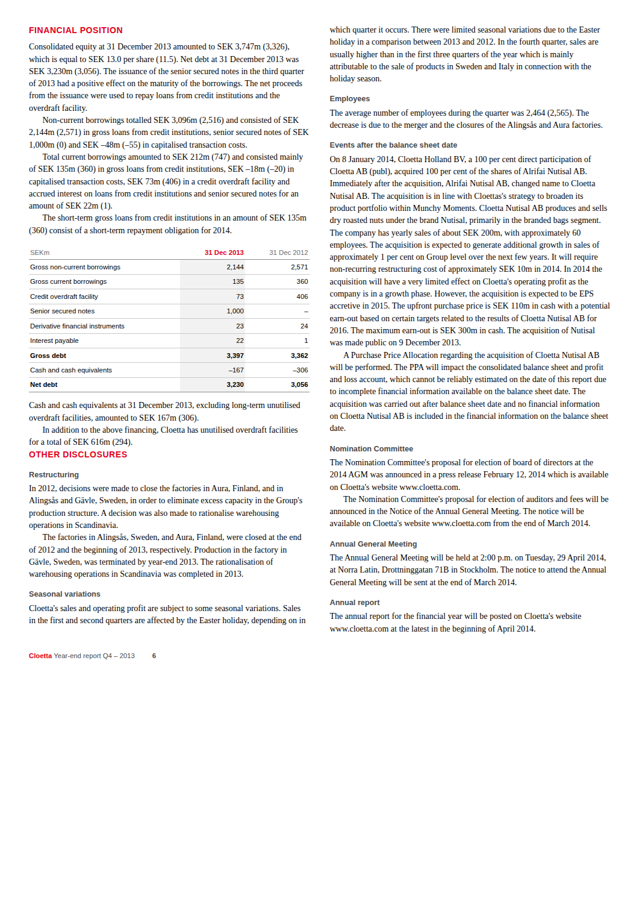Financial position
Consolidated equity at 31 December 2013 amounted to SEK 3,747m (3,326), which is equal to SEK 13.0 per share (11.5). Net debt at 31 December 2013 was SEK 3,230m (3,056). The issuance of the senior secured notes in the third quarter of 2013 had a positive effect on the maturity of the borrowings. The net proceeds from the issuance were used to repay loans from credit institutions and the overdraft facility.
Non-current borrowings totalled SEK 3,096m (2,516) and consisted of SEK 2,144m (2,571) in gross loans from credit institutions, senior secured notes of SEK 1,000m (0) and SEK –48m (–55) in capitalised transaction costs.
Total current borrowings amounted to SEK 212m (747) and consisted mainly of SEK 135m (360) in gross loans from credit institutions, SEK –18m (–20) in capitalised transaction costs, SEK 73m (406) in a credit overdraft facility and accrued interest on loans from credit institutions and senior secured notes for an amount of SEK 22m (1).
The short-term gross loans from credit institutions in an amount of SEK 135m (360) consist of a short-term repayment obligation for 2014.
| SEKm | 31 Dec 2013 | 31 Dec 2012 |
| --- | --- | --- |
| Gross non-current borrowings | 2,144 | 2,571 |
| Gross current borrowings | 135 | 360 |
| Credit overdraft facility | 73 | 406 |
| Senior secured notes | 1,000 | – |
| Derivative financial instruments | 23 | 24 |
| Interest payable | 22 | 1 |
| Gross debt | 3,397 | 3,362 |
| Cash and cash equivalents | –167 | –306 |
| Net debt | 3,230 | 3,056 |
Cash and cash equivalents at 31 December 2013, excluding long-term unutilised overdraft facilities, amounted to SEK 167m (306).
In addition to the above financing, Cloetta has unutilised overdraft facilities for a total of SEK 616m (294).
Other disclosures
Restructuring
In 2012, decisions were made to close the factories in Aura, Finland, and in Alingsås and Gävle, Sweden, in order to eliminate excess capacity in the Group's production structure. A decision was also made to rationalise warehousing operations in Scandinavia.
The factories in Alingsås, Sweden, and Aura, Finland, were closed at the end of 2012 and the beginning of 2013, respectively. Production in the factory in Gävle, Sweden, was terminated by year-end 2013. The rationalisation of warehousing operations in Scandinavia was completed in 2013.
Seasonal variations
Cloetta's sales and operating profit are subject to some seasonal variations. Sales in the first and second quarters are affected by the Easter holiday, depending on in which quarter it occurs. There were limited seasonal variations due to the Easter holiday in a comparison between 2013 and 2012. In the fourth quarter, sales are usually higher than in the first three quarters of the year which is mainly attributable to the sale of products in Sweden and Italy in connection with the holiday season.
Employees
The average number of employees during the quarter was 2,464 (2,565). The decrease is due to the merger and the closures of the Alingsås and Aura factories.
Events after the balance sheet date
On 8 January 2014, Cloetta Holland BV, a 100 per cent direct participation of Cloetta AB (publ), acquired 100 per cent of the shares of Alrifai Nutisal AB. Immediately after the acquisition, Alrifai Nutisal AB, changed name to Cloetta Nutisal AB. The acquisition is in line with Cloettas's strategy to broaden its product portfolio within Munchy Moments. Cloetta Nutisal AB produces and sells dry roasted nuts under the brand Nutisal, primarily in the branded bags segment. The company has yearly sales of about SEK 200m, with approximately 60 employees. The acquisition is expected to generate additional growth in sales of approximately 1 per cent on Group level over the next few years. It will require non-recurring restructuring cost of approximately SEK 10m in 2014. In 2014 the acquisition will have a very limited effect on Cloetta's operating profit as the company is in a growth phase. However, the acquisition is expected to be EPS accretive in 2015. The upfront purchase price is SEK 110m in cash with a potential earn-out based on certain targets related to the results of Cloetta Nutisal AB for 2016. The maximum earn-out is SEK 300m in cash. The acquisition of Nutisal was made public on 9 December 2013.
A Purchase Price Allocation regarding the acquisition of Cloetta Nutisal AB will be performed. The PPA will impact the consolidated balance sheet and profit and loss account, which cannot be reliably estimated on the date of this report due to incomplete financial information available on the balance sheet date. The acquisition was carried out after balance sheet date and no financial information on Cloetta Nutisal AB is included in the financial information on the balance sheet date.
Nomination Committee
The Nomination Committee's proposal for election of board of directors at the 2014 AGM was announced in a press release February 12, 2014 which is available on Cloetta's website www.cloetta.com.
The Nomination Committee's proposal for election of auditors and fees will be announced in the Notice of the Annual General Meeting. The notice will be available on Cloetta's website www.cloetta.com from the end of March 2014.
Annual General Meeting
The Annual General Meeting will be held at 2:00 p.m. on Tuesday, 29 April 2014, at Norra Latin, Drottninggatan 71B in Stockholm. The notice to attend the Annual General Meeting will be sent at the end of March 2014.
Annual report
The annual report for the financial year will be posted on Cloetta's website www.cloetta.com at the latest in the beginning of April 2014.
Cloetta Year-end report Q4 – 2013 6